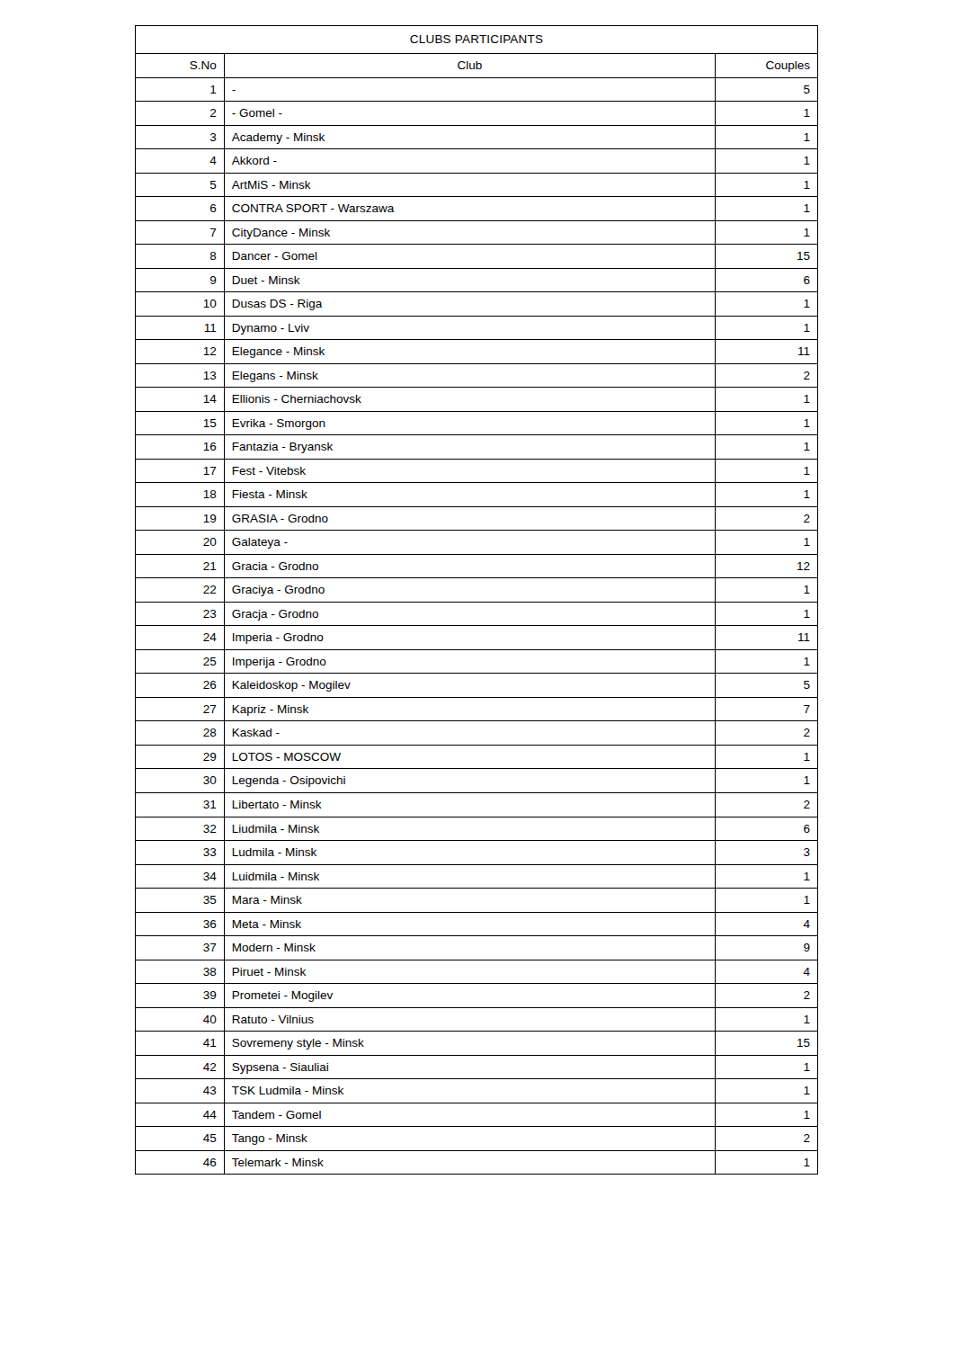CLUBS PARTICIPANTS
| S.No | Club | Couples |
| --- | --- | --- |
| 1 | - | 5 |
| 2 | - Gomel - | 1 |
| 3 | Academy - Minsk | 1 |
| 4 | Akkord - | 1 |
| 5 | ArtMiS - Minsk | 1 |
| 6 | CONTRA SPORT - Warszawa | 1 |
| 7 | CityDance - Minsk | 1 |
| 8 | Dancer - Gomel | 15 |
| 9 | Duet - Minsk | 6 |
| 10 | Dusas DS - Riga | 1 |
| 11 | Dynamo - Lviv | 1 |
| 12 | Elegance - Minsk | 11 |
| 13 | Elegans - Minsk | 2 |
| 14 | Ellionis - Cherniachovsk | 1 |
| 15 | Evrika - Smorgon | 1 |
| 16 | Fantazia - Bryansk | 1 |
| 17 | Fest - Vitebsk | 1 |
| 18 | Fiesta - Minsk | 1 |
| 19 | GRASIA - Grodno | 2 |
| 20 | Galateya - | 1 |
| 21 | Gracia - Grodno | 12 |
| 22 | Graciya - Grodno | 1 |
| 23 | Gracja - Grodno | 1 |
| 24 | Imperia - Grodno | 11 |
| 25 | Imperija - Grodno | 1 |
| 26 | Kaleidoskop - Mogilev | 5 |
| 27 | Kapriz - Minsk | 7 |
| 28 | Kaskad - | 2 |
| 29 | LOTOS - MOSCOW | 1 |
| 30 | Legenda - Osipovichi | 1 |
| 31 | Libertato - Minsk | 2 |
| 32 | Liudmila - Minsk | 6 |
| 33 | Ludmila - Minsk | 3 |
| 34 | Luidmila - Minsk | 1 |
| 35 | Mara - Minsk | 1 |
| 36 | Meta - Minsk | 4 |
| 37 | Modern - Minsk | 9 |
| 38 | Piruet - Minsk | 4 |
| 39 | Prometei - Mogilev | 2 |
| 40 | Ratuto - Vilnius | 1 |
| 41 | Sovremeny style - Minsk | 15 |
| 42 | Sypsena - Siauliai | 1 |
| 43 | TSK Ludmila - Minsk | 1 |
| 44 | Tandem - Gomel | 1 |
| 45 | Tango - Minsk | 2 |
| 46 | Telemark - Minsk | 1 |